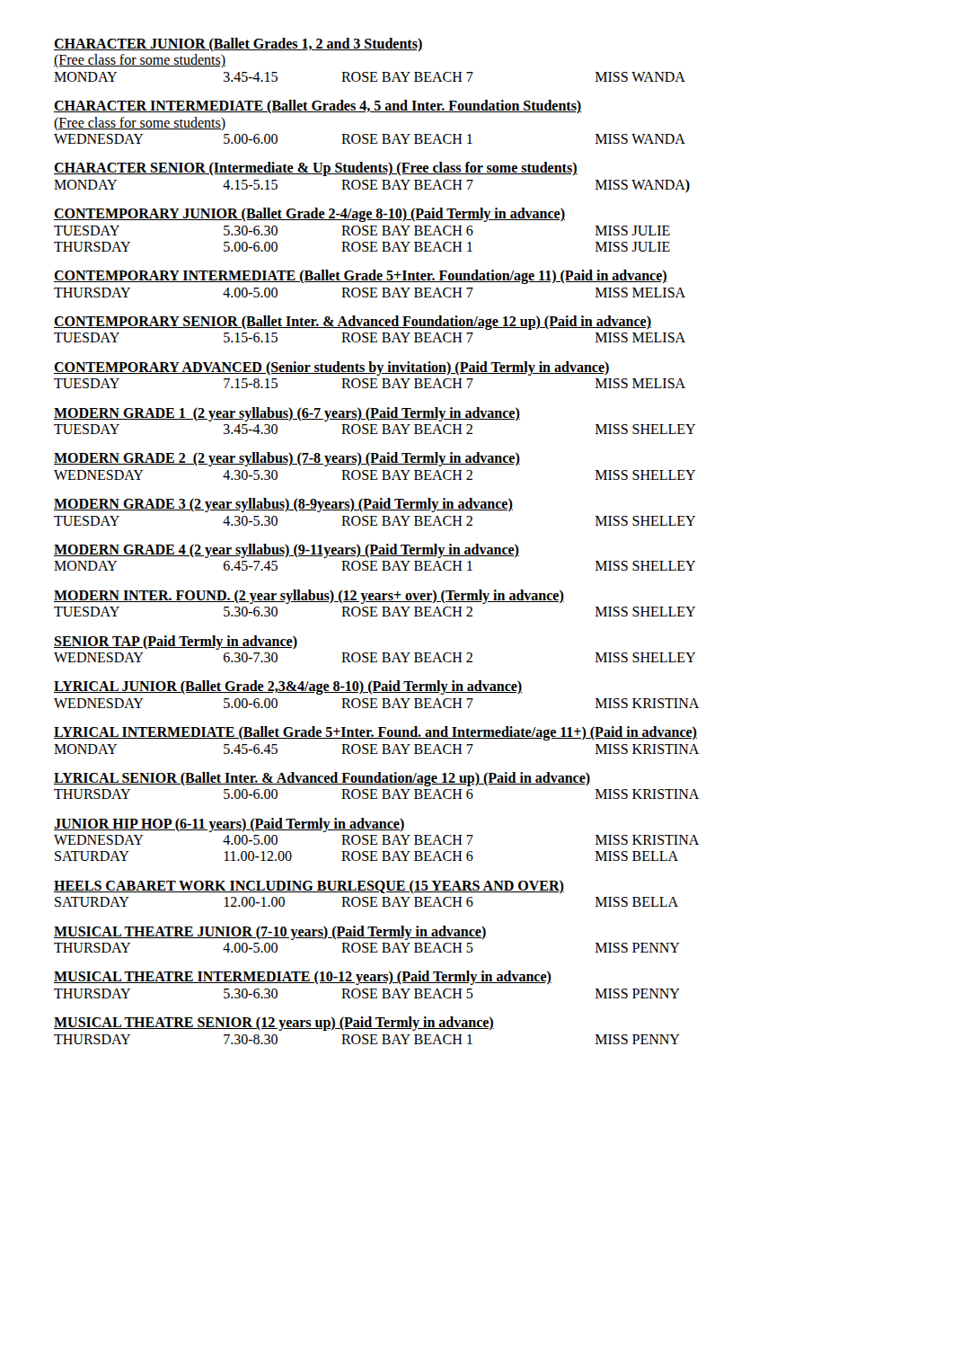CHARACTER JUNIOR (Ballet Grades 1, 2 and 3 Students)
(Free class for some students)
| MONDAY | 3.45-4.15 | ROSE BAY BEACH 7 | MISS WANDA |
CHARACTER INTERMEDIATE (Ballet Grades 4, 5 and Inter. Foundation Students)
(Free class for some students)
| WEDNESDAY | 5.00-6.00 | ROSE BAY BEACH 1 | MISS WANDA |
CHARACTER SENIOR (Intermediate & Up Students) (Free class for some students)
| MONDAY | 4.15-5.15 | ROSE BAY BEACH 7 | MISS WANDA ) |
CONTEMPORARY JUNIOR (Ballet Grade 2-4/age 8-10) (Paid Termly in advance)
| TUESDAY | 5.30-6.30 | ROSE BAY BEACH 6 | MISS JULIE |
| THURSDAY | 5.00-6.00 | ROSE BAY BEACH 1 | MISS JULIE |
CONTEMPORARY INTERMEDIATE (Ballet Grade 5+Inter. Foundation/age 11) (Paid in advance)
| THURSDAY | 4.00-5.00 | ROSE BAY BEACH 7 | MISS MELISA |
CONTEMPORARY SENIOR (Ballet Inter. & Advanced Foundation/age 12 up) (Paid in advance)
| TUESDAY | 5.15-6.15 | ROSE BAY BEACH 7 | MISS MELISA |
CONTEMPORARY ADVANCED (Senior students by invitation) (Paid Termly in advance)
| TUESDAY | 7.15-8.15 | ROSE BAY BEACH 7 | MISS MELISA |
MODERN GRADE 1 (2 year syllabus) (6-7 years) (Paid Termly in advance)
| TUESDAY | 3.45-4.30 | ROSE BAY BEACH 2 | MISS SHELLEY |
MODERN GRADE 2 (2 year syllabus) (7-8 years) (Paid Termly in advance)
| WEDNESDAY | 4.30-5.30 | ROSE BAY BEACH 2 | MISS SHELLEY |
MODERN GRADE 3 (2 year syllabus) (8-9years) (Paid Termly in advance)
| TUESDAY | 4.30-5.30 | ROSE BAY BEACH 2 | MISS SHELLEY |
MODERN GRADE 4 (2 year syllabus) (9-11years) (Paid Termly in advance)
| MONDAY | 6.45-7.45 | ROSE BAY BEACH 1 | MISS SHELLEY |
MODERN INTER. FOUND. (2 year syllabus) (12 years+ over) (Termly in advance)
| TUESDAY | 5.30-6.30 | ROSE BAY BEACH 2 | MISS SHELLEY |
SENIOR TAP (Paid Termly in advance)
| WEDNESDAY | 6.30-7.30 | ROSE BAY BEACH 2 | MISS SHELLEY |
LYRICAL JUNIOR (Ballet Grade 2,3&4/age 8-10) (Paid Termly in advance)
| WEDNESDAY | 5.00-6.00 | ROSE BAY BEACH 7 | MISS KRISTINA |
LYRICAL INTERMEDIATE (Ballet Grade 5+Inter. Found. and Intermediate/age 11+) (Paid in advance)
| MONDAY | 5.45-6.45 | ROSE BAY BEACH 7 | MISS KRISTINA |
LYRICAL SENIOR (Ballet Inter. & Advanced Foundation/age 12 up) (Paid in advance)
| THURSDAY | 5.00-6.00 | ROSE BAY BEACH 6 | MISS KRISTINA |
JUNIOR HIP HOP (6-11 years) (Paid Termly in advance)
| WEDNESDAY | 4.00-5.00 | ROSE BAY BEACH 7 | MISS KRISTINA |
| SATURDAY | 11.00-12.00 | ROSE BAY BEACH 6 | MISS BELLA |
HEELS CABARET WORK INCLUDING BURLESQUE (15 YEARS AND OVER)
| SATURDAY | 12.00-1.00 | ROSE BAY BEACH 6 | MISS BELLA |
MUSICAL THEATRE JUNIOR (7-10 years) (Paid Termly in advance)
| THURSDAY | 4.00-5.00 | ROSE BAY BEACH 5 | MISS PENNY |
MUSICAL THEATRE INTERMEDIATE (10-12 years) (Paid Termly in advance)
| THURSDAY | 5.30-6.30 | ROSE BAY BEACH 5 | MISS PENNY |
MUSICAL THEATRE SENIOR (12 years up) (Paid Termly in advance)
| THURSDAY | 7.30-8.30 | ROSE BAY BEACH 1 | MISS PENNY |